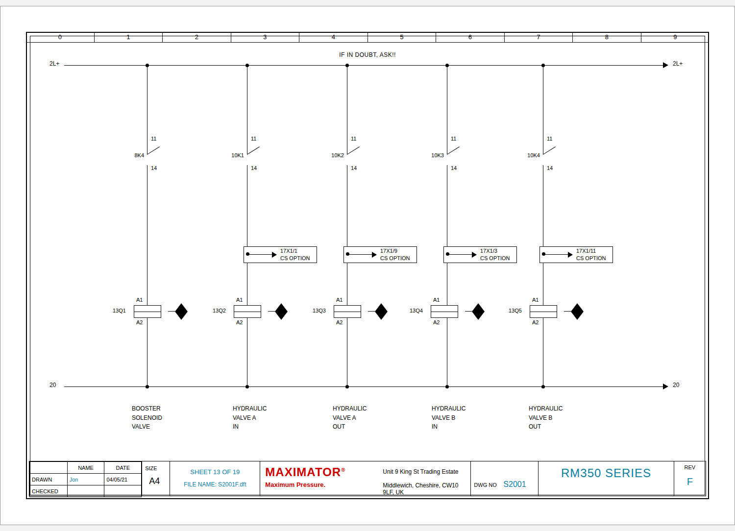0
1
2
3
4
5
6
7
8
9
IF IN DOUBT, ASK!!
2L+
2L+ 20
20
8K4 11
14
13Q1 A1
A2
BOOSTER
SOLENOID
VALVE
10K1 11
14
17X1/1 CS OPTION
13Q2 A1
A2
HYDRAULIC
VALVE A
IN
10K2 11
14
17X1/9 CS OPTION
13Q3 A1
A2
HYDRAULIC
VALVE A
OUT
10K3 11
14
17X1/3 CS OPTION
13Q4 A1
A2
HYDRAULIC
VALVE B
IN
10K4 11
14
17X1/11 CS OPTION
13Q5 A1
A2
HYDRAULIC
VALVE B
OUT
| | NAME | DATE |
| DRAWN | Jon | 04/05/21 |
| CHECKED | | |
SIZE A4
SHEET 13 OF 19 FILE NAME: S2001F.dft
MAXIMATOR® Maximum Pressure. Unit 9 King St Trading Estate Middlewich, Cheshire, CW10 9LF, UK
DWG NO S2001
RM350 SERIES
REV F
Five parallel branches connect the 2L+ supply rail to the 20 return rail. Branch 1: normally-open contact 8K4 (terminals 11 and 14) feeds solenoid coil 13Q1 (terminals A1, A2) operating the booster solenoid valve. Branch 2: contact 10K1 feeds terminal link 17X1/1 marked CS OPTION, then coil 13Q2 for hydraulic valve A in. Branch 3: contact 10K2 feeds terminal link 17X1/9 marked CS OPTION, then coil 13Q3 for hydraulic valve A out. Branch 4: contact 10K3 feeds terminal link 17X1/3 marked CS OPTION, then coil 13Q4 for hydraulic valve B in. Branch 5: contact 10K4 feeds terminal link 17X1/11 marked CS OPTION, then coil 13Q5 for hydraulic valve B out.